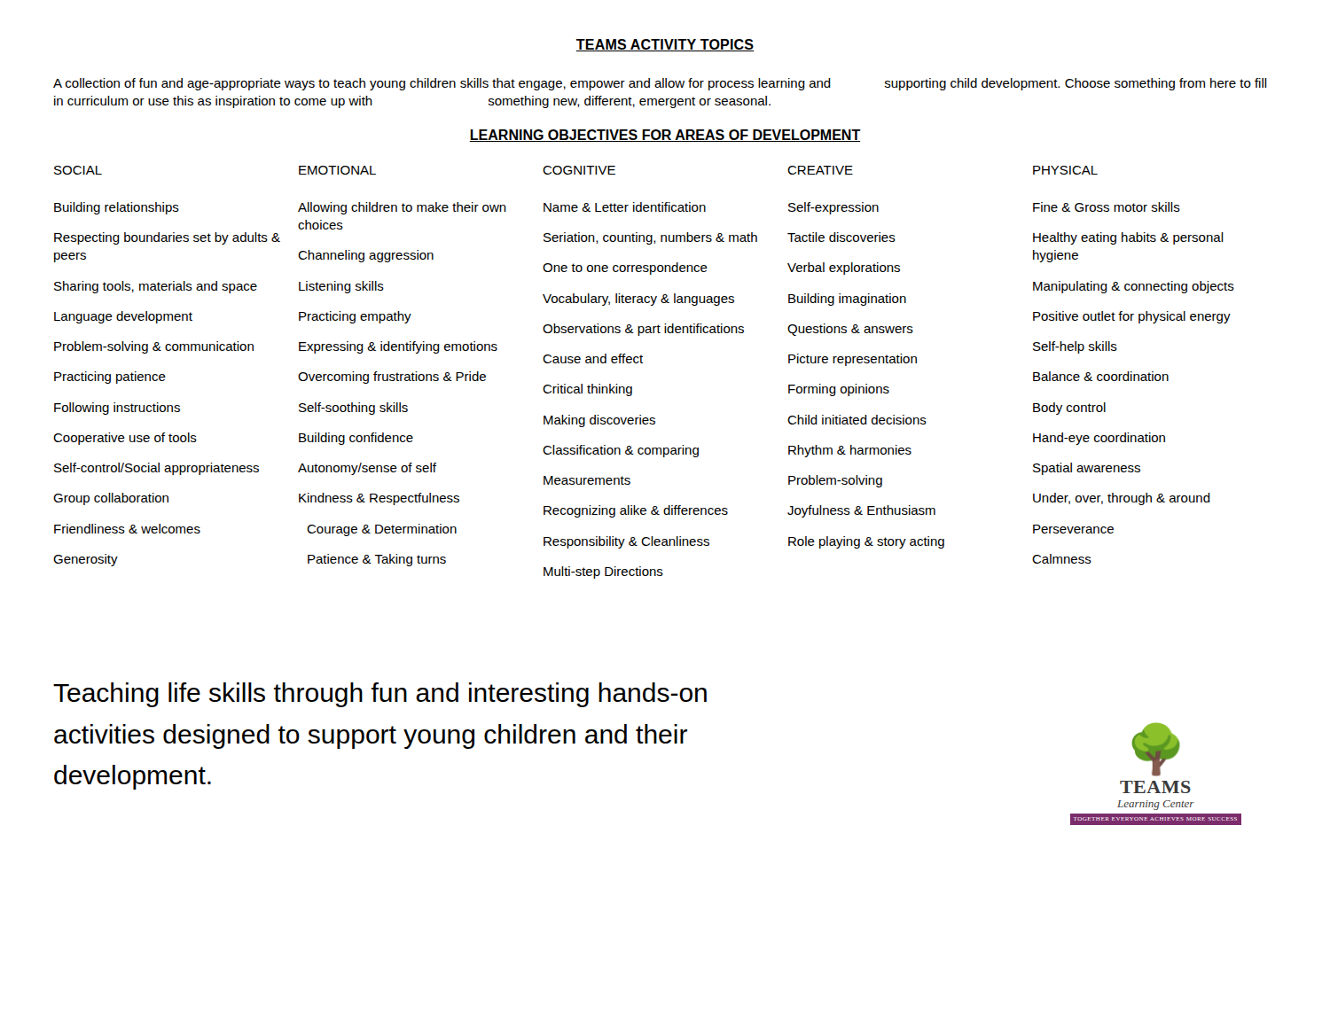TEAMS ACTIVITY TOPICS
A collection of fun and age-appropriate ways to teach young children skills that engage, empower and allow for process learning and supporting child development. Choose something from here to fill in curriculum or use this as inspiration to come up with something new, different, emergent or seasonal.
LEARNING OBJECTIVES FOR AREAS OF DEVELOPMENT
| SOCIAL | EMOTIONAL | COGNITIVE | CREATIVE | PHYSICAL |
| --- | --- | --- | --- | --- |
| Building relationships Respecting boundaries set by adults & peers Sharing tools, materials and space Language development Problem-solving & communication Practicing patience Following instructions Cooperative use of tools Self-control/Social appropriateness Group collaboration Friendliness & welcomes Generosity | Allowing children to make their own choices Channeling aggression Listening skills Practicing empathy Expressing & identifying emotions Overcoming frustrations & Pride Self-soothing skills Building confidence Autonomy/sense of self Kindness & Respectfulness Courage & Determination Patience & Taking turns | Name & Letter identification Seriation, counting, numbers & math One to one correspondence Vocabulary, literacy & languages Observations & part identifications Cause and effect Critical thinking Making discoveries Classification & comparing Measurements Recognizing alike & differences Responsibility & Cleanliness Multi-step Directions | Self-expression Tactile discoveries Verbal explorations Building imagination Questions & answers Picture representation Forming opinions Child initiated decisions Rhythm & harmonies Problem-solving Joyfulness & Enthusiasm Role playing & story acting | Fine & Gross motor skills Healthy eating habits & personal hygiene Manipulating & connecting objects Positive outlet for physical energy Self-help skills Balance & coordination Body control Hand-eye coordination Spatial awareness Under, over, through & around Perseverance Calmness |
Teaching life skills through fun and interesting hands-on activities designed to support young children and their development.
🌳
TEAMS
Learning Center
TOGETHER EVERYONE ACHIEVES MORE SUCCESS